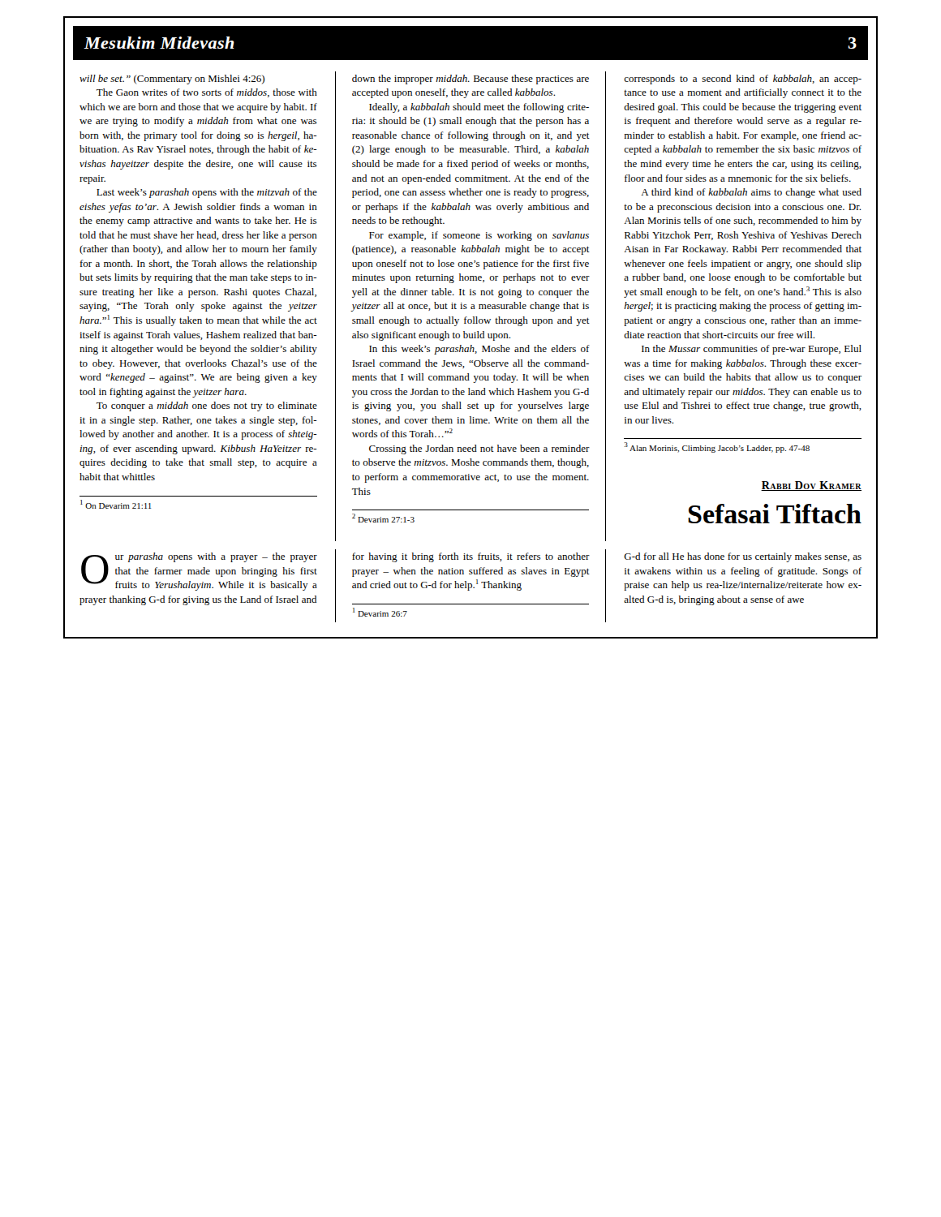Mesukim Midevash
3
will be set.” (Commentary on Mishlei 4:26)
The Gaon writes of two sorts of middos, those with which we are born and those that we acquire by habit. If we are trying to modify a middah from what one was born with, the primary tool for doing so is hergeil, habituation. As Rav Yisrael notes, through the habit of kevishas hayeitzer despite the desire, one will cause its repair.
Last week’s parashah opens with the mitzvah of the eishes yefas to’ar. A Jewish soldier finds a woman in the enemy camp attractive and wants to take her. He is told that he must shave her head, dress her like a person (rather than booty), and allow her to mourn her family for a month. In short, the Torah allows the relationship but sets limits by requiring that the man take steps to insure treating her like a person. Rashi quotes Chazal, saying, “The Torah only spoke against the yeitzer hara.”1 This is usually taken to mean that while the act itself is against Torah values, Hashem realized that banning it altogether would be beyond the soldier’s ability to obey. However, that overlooks Chazal’s use of the word “keneged – against”. We are being given a key tool in fighting against the yeitzer hara.
To conquer a middah one does not try to eliminate it in a single step. Rather, one takes a single step, followed by another and another. It is a process of shteiging, of ever ascending upward. Kibbush HaYeitzer requires deciding to take that small step, to acquire a habit that whittles
1 On Devarim 21:11
down the improper middah. Because these practices are accepted upon oneself, they are called kabbalos.
Ideally, a kabbalah should meet the following criteria: it should be (1) small enough that the person has a reasonable chance of following through on it, and yet (2) large enough to be measurable. Third, a kabalah should be made for a fixed period of weeks or months, and not an open-ended commitment. At the end of the period, one can assess whether one is ready to progress, or perhaps if the kabbalah was overly ambitious and needs to be rethought.
For example, if someone is working on savlanus (patience), a reasonable kabbalah might be to accept upon oneself not to lose one’s patience for the first five minutes upon returning home, or perhaps not to ever yell at the dinner table. It is not going to conquer the yeitzer all at once, but it is a measurable change that is small enough to actually follow through upon and yet also significant enough to build upon.
In this week’s parashah, Moshe and the elders of Israel command the Jews, “Observe all the commandments that I will command you today. It will be when you cross the Jordan to the land which Hashem you G-d is giving you, you shall set up for yourselves large stones, and cover them in lime. Write on them all the words of this Torah…”2
Crossing the Jordan need not have been a reminder to observe the mitzvos. Moshe commands them, though, to perform a commemorative act, to use the moment. This
2 Devarim 27:1-3
corresponds to a second kind of kabbalah, an acceptance to use a moment and artificially connect it to the desired goal. This could be because the triggering event is frequent and therefore would serve as a regular reminder to establish a habit. For example, one friend accepted a kabbalah to remember the six basic mitzvos of the mind every time he enters the car, using its ceiling, floor and four sides as a mnemonic for the six beliefs.
A third kind of kabbalah aims to change what used to be a preconscious decision into a conscious one. Dr. Alan Morinis tells of one such, recommended to him by Rabbi Yitzchok Perr, Rosh Yeshiva of Yeshivas Derech Aisan in Far Rockaway. Rabbi Perr recommended that whenever one feels impatient or angry, one should slip a rubber band, one loose enough to be comfortable but yet small enough to be felt, on one’s hand.3 This is also hergel; it is practicing making the process of getting impatient or angry a conscious one, rather than an immediate reaction that short-circuits our free will.
In the Mussar communities of pre-war Europe, Elul was a time for making kabbalos. Through these excercises we can build the habits that allow us to conquer and ultimately repair our middos. They can enable us to use Elul and Tishrei to effect true change, true growth, in our lives.
3 Alan Morinis, Climbing Jacob’s Ladder, pp. 47-48
Rabbi Dov Kramer
Sefasai Tiftach
Our parasha opens with a prayer – the prayer that the farmer made upon bringing his first fruits to Yerushalayim. While it is basically a prayer thanking G-d for giving us the Land of Israel and
for having it bring forth its fruits, it refers to another prayer – when the nation suffered as slaves in Egypt and cried out to G-d for help.1 Thanking
1 Devarim 26:7
G-d for all He has done for us certainly makes sense, as it awakens within us a feeling of gratitude. Songs of praise can help us rea-lize/internalize/reiterate how exalted G-d is, bringing about a sense of awe